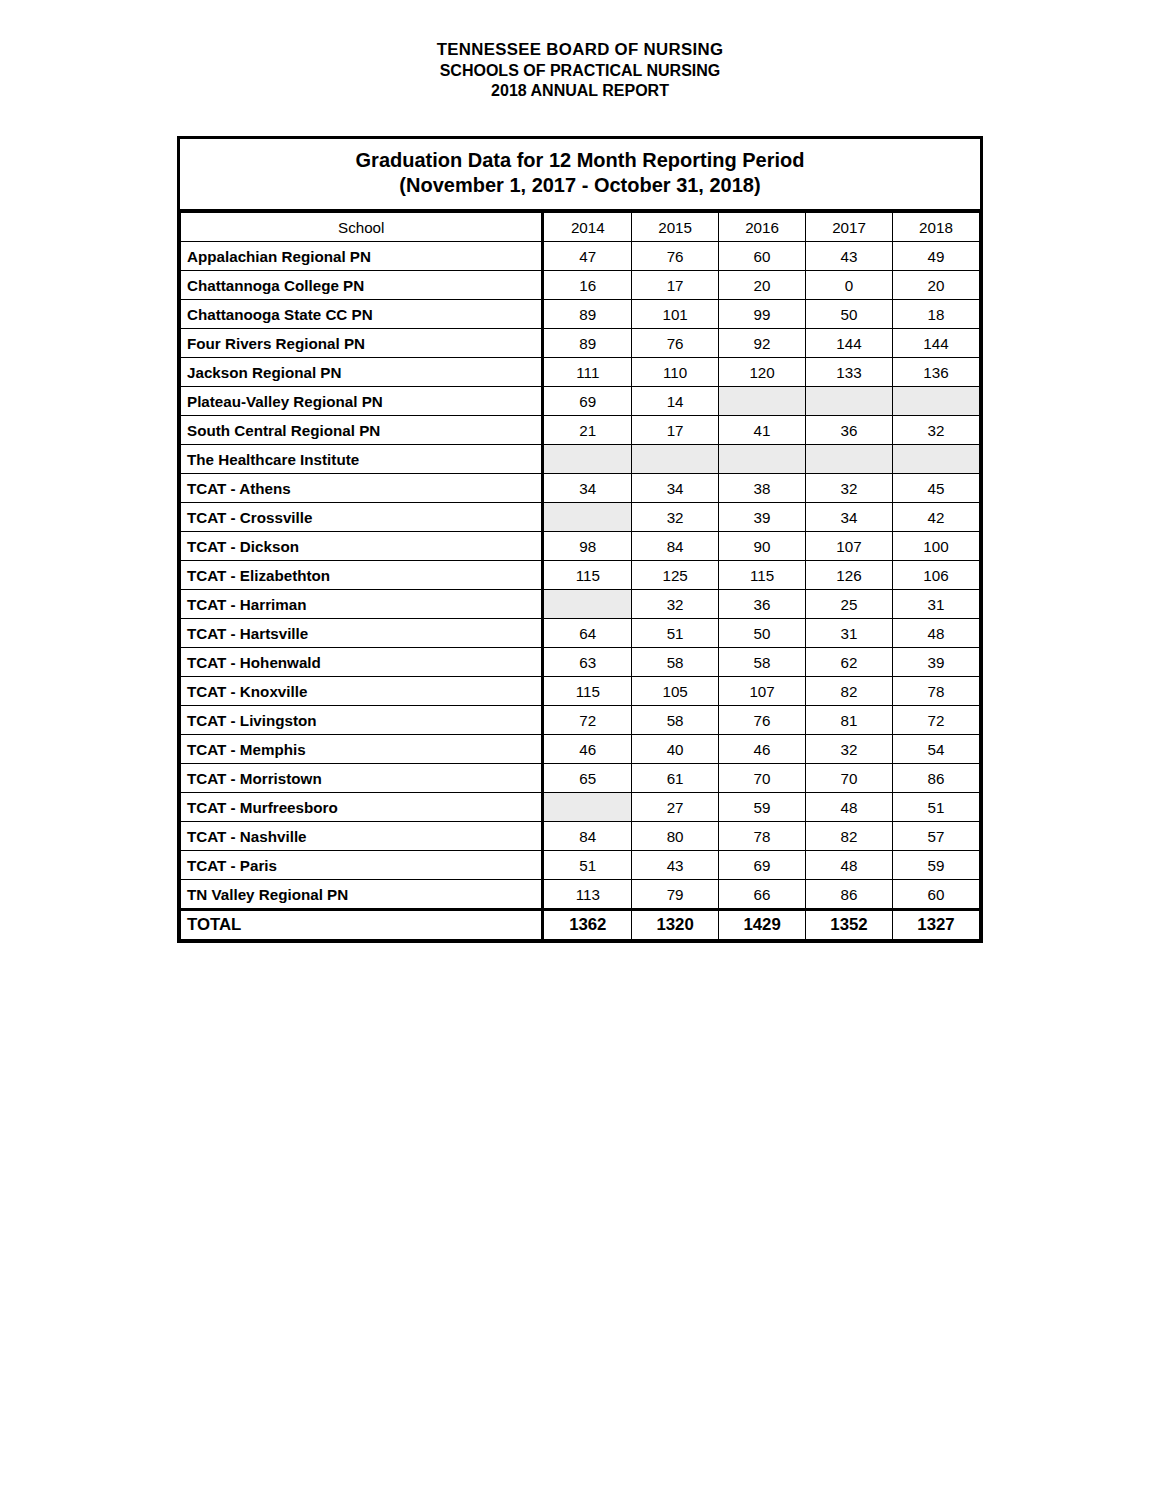TENNESSEE BOARD OF NURSING
SCHOOLS OF PRACTICAL NURSING
2018 ANNUAL REPORT
Graduation Data for 12 Month Reporting Period (November 1, 2017 - October 31, 2018)
| School | 2014 | 2015 | 2016 | 2017 | 2018 |
| --- | --- | --- | --- | --- | --- |
| Appalachian Regional PN | 47 | 76 | 60 | 43 | 49 |
| Chattannoga College PN | 16 | 17 | 20 | 0 | 20 |
| Chattanooga State CC PN | 89 | 101 | 99 | 50 | 18 |
| Four Rivers Regional PN | 89 | 76 | 92 | 144 | 144 |
| Jackson Regional PN | 111 | 110 | 120 | 133 | 136 |
| Plateau-Valley Regional PN | 69 | 14 | | | |
| South Central Regional PN | 21 | 17 | 41 | 36 | 32 |
| The Healthcare Institute | | | | | |
| TCAT - Athens | 34 | 34 | 38 | 32 | 45 |
| TCAT - Crossville | | 32 | 39 | 34 | 42 |
| TCAT - Dickson | 98 | 84 | 90 | 107 | 100 |
| TCAT - Elizabethton | 115 | 125 | 115 | 126 | 106 |
| TCAT - Harriman | | 32 | 36 | 25 | 31 |
| TCAT - Hartsville | 64 | 51 | 50 | 31 | 48 |
| TCAT - Hohenwald | 63 | 58 | 58 | 62 | 39 |
| TCAT - Knoxville | 115 | 105 | 107 | 82 | 78 |
| TCAT - Livingston | 72 | 58 | 76 | 81 | 72 |
| TCAT - Memphis | 46 | 40 | 46 | 32 | 54 |
| TCAT - Morristown | 65 | 61 | 70 | 70 | 86 |
| TCAT - Murfreesboro | | 27 | 59 | 48 | 51 |
| TCAT - Nashville | 84 | 80 | 78 | 82 | 57 |
| TCAT - Paris | 51 | 43 | 69 | 48 | 59 |
| TN Valley Regional PN | 113 | 79 | 66 | 86 | 60 |
| TOTAL | 1362 | 1320 | 1429 | 1352 | 1327 |